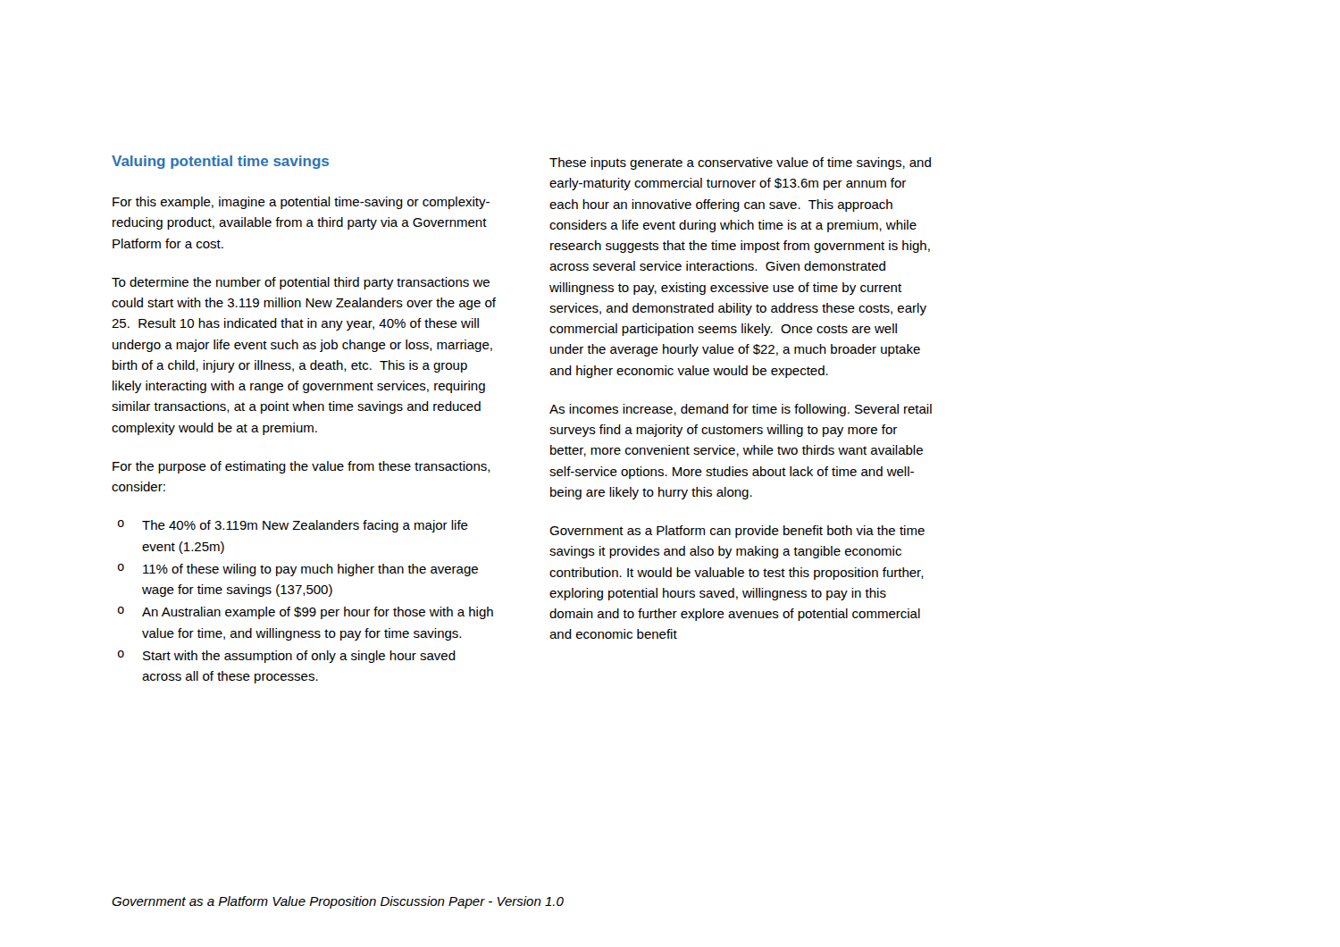Valuing potential time savings
For this example, imagine a potential time-saving or complexity-reducing product, available from a third party via a Government Platform for a cost.
To determine the number of potential third party transactions we could start with the 3.119 million New Zealanders over the age of 25. Result 10 has indicated that in any year, 40% of these will undergo a major life event such as job change or loss, marriage, birth of a child, injury or illness, a death, etc. This is a group likely interacting with a range of government services, requiring similar transactions, at a point when time savings and reduced complexity would be at a premium.
For the purpose of estimating the value from these transactions, consider:
The 40% of 3.119m New Zealanders facing a major life event (1.25m)
11% of these wiling to pay much higher than the average wage for time savings (137,500)
An Australian example of $99 per hour for those with a high value for time, and willingness to pay for time savings.
Start with the assumption of only a single hour saved across all of these processes.
These inputs generate a conservative value of time savings, and early-maturity commercial turnover of $13.6m per annum for each hour an innovative offering can save. This approach considers a life event during which time is at a premium, while research suggests that the time impost from government is high, across several service interactions. Given demonstrated willingness to pay, existing excessive use of time by current services, and demonstrated ability to address these costs, early commercial participation seems likely. Once costs are well under the average hourly value of $22, a much broader uptake and higher economic value would be expected.
As incomes increase, demand for time is following. Several retail surveys find a majority of customers willing to pay more for better, more convenient service, while two thirds want available self-service options. More studies about lack of time and well-being are likely to hurry this along.
Government as a Platform can provide benefit both via the time savings it provides and also by making a tangible economic contribution. It would be valuable to test this proposition further, exploring potential hours saved, willingness to pay in this domain and to further explore avenues of potential commercial and economic benefit
Government as a Platform Value Proposition Discussion Paper - Version 1.0